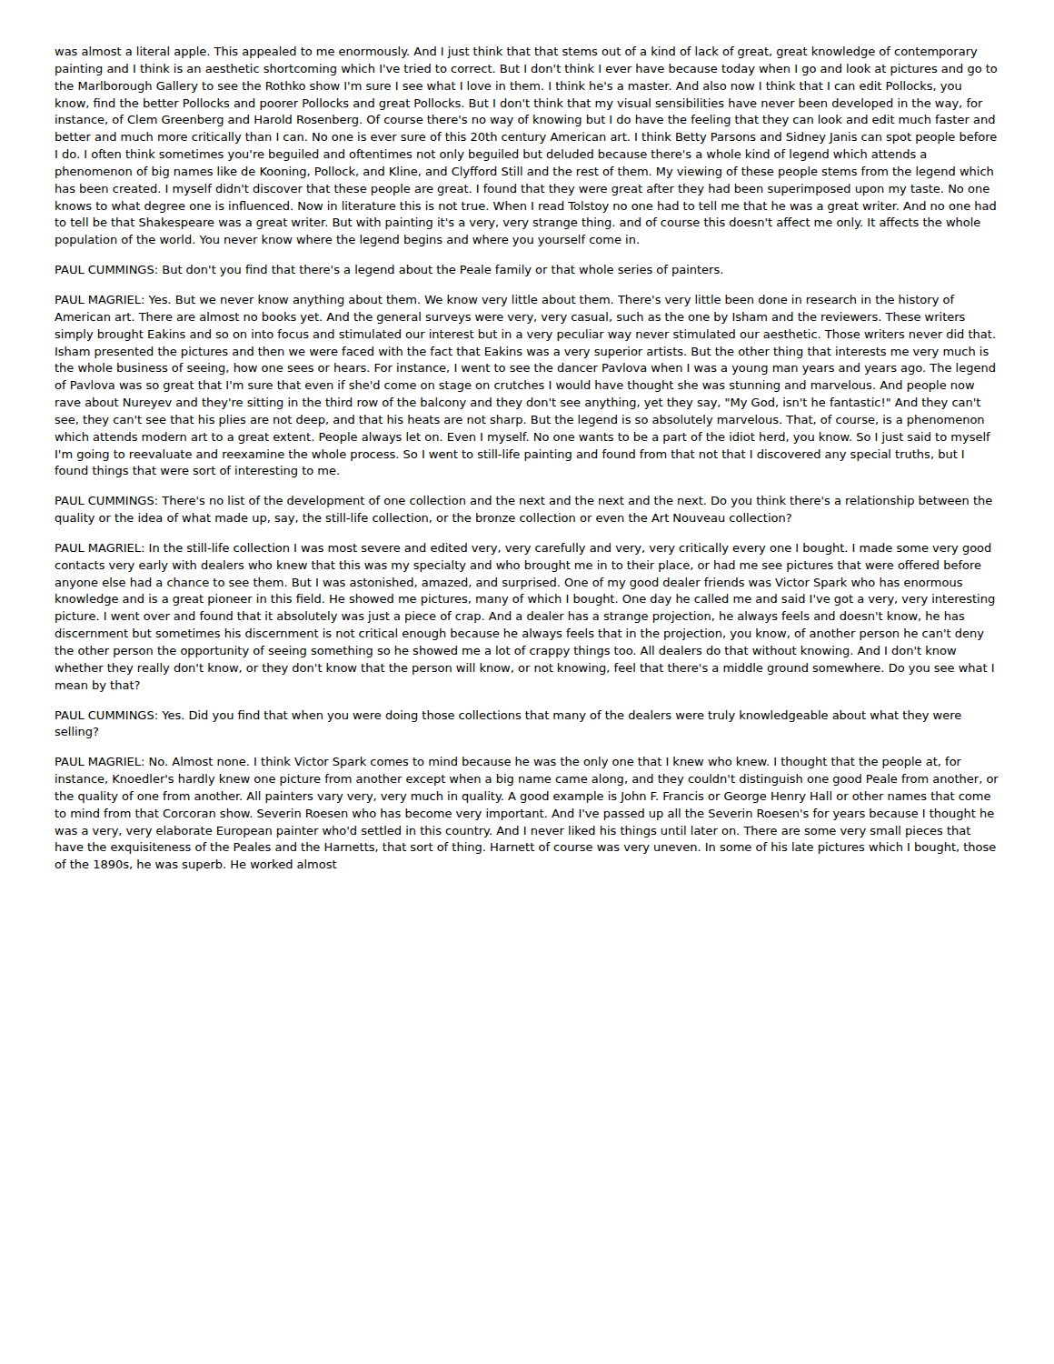was almost a literal apple. This appealed to me enormously. And I just think that that stems out of a kind of lack of great, great knowledge of contemporary painting and I think is an aesthetic shortcoming which I've tried to correct. But I don't think I ever have because today when I go and look at pictures and go to the Marlborough Gallery to see the Rothko show I'm sure I see what I love in them. I think he's a master. And also now I think that I can edit Pollocks, you know, find the better Pollocks and poorer Pollocks and great Pollocks. But I don't think that my visual sensibilities have never been developed in the way, for instance, of Clem Greenberg and Harold Rosenberg. Of course there's no way of knowing but I do have the feeling that they can look and edit much faster and better and much more critically than I can. No one is ever sure of this 20th century American art. I think Betty Parsons and Sidney Janis can spot people before I do. I often think sometimes you're beguiled and oftentimes not only beguiled but deluded because there's a whole kind of legend which attends a phenomenon of big names like de Kooning, Pollock, and Kline, and Clyfford Still and the rest of them. My viewing of these people stems from the legend which has been created. I myself didn't discover that these people are great. I found that they were great after they had been superimposed upon my taste. No one knows to what degree one is influenced. Now in literature this is not true. When I read Tolstoy no one had to tell me that he was a great writer. And no one had to tell be that Shakespeare was a great writer. But with painting it's a very, very strange thing. and of course this doesn't affect me only. It affects the whole population of the world. You never know where the legend begins and where you yourself come in.
Paul Cummings: But don't you find that there's a legend about the Peale family or that whole series of painters.
Paul Magriel: Yes. But we never know anything about them. We know very little about them. There's very little been done in research in the history of American art. There are almost no books yet. And the general surveys were very, very casual, such as the one by Isham and the reviewers. These writers simply brought Eakins and so on into focus and stimulated our interest but in a very peculiar way never stimulated our aesthetic. Those writers never did that. Isham presented the pictures and then we were faced with the fact that Eakins was a very superior artists. But the other thing that interests me very much is the whole business of seeing, how one sees or hears. For instance, I went to see the dancer Pavlova when I was a young man years and years ago. The legend of Pavlova was so great that I'm sure that even if she'd come on stage on crutches I would have thought she was stunning and marvelous. And people now rave about Nureyev and they're sitting in the third row of the balcony and they don't see anything, yet they say, "My God, isn't he fantastic!" And they can't see, they can't see that his plies are not deep, and that his heats are not sharp. But the legend is so absolutely marvelous. That, of course, is a phenomenon which attends modern art to a great extent. People always let on. Even I myself. No one wants to be a part of the idiot herd, you know. So I just said to myself I'm going to reevaluate and reexamine the whole process. So I went to still-life painting and found from that not that I discovered any special truths, but I found things that were sort of interesting to me.
Paul Cummings: There's no list of the development of one collection and the next and the next and the next. Do you think there's a relationship between the quality or the idea of what made up, say, the still-life collection, or the bronze collection or even the Art Nouveau collection?
Paul Magriel: In the still-life collection I was most severe and edited very, very carefully and very, very critically every one I bought. I made some very good contacts very early with dealers who knew that this was my specialty and who brought me in to their place, or had me see pictures that were offered before anyone else had a chance to see them. But I was astonished, amazed, and surprised. One of my good dealer friends was Victor Spark who has enormous knowledge and is a great pioneer in this field. He showed me pictures, many of which I bought. One day he called me and said I've got a very, very interesting picture. I went over and found that it absolutely was just a piece of crap. And a dealer has a strange projection, he always feels and doesn't know, he has discernment but sometimes his discernment is not critical enough because he always feels that in the projection, you know, of another person he can't deny the other person the opportunity of seeing something so he showed me a lot of crappy things too. All dealers do that without knowing. And I don't know whether they really don't know, or they don't know that the person will know, or not knowing, feel that there's a middle ground somewhere. Do you see what I mean by that?
Paul Cummings: Yes. Did you find that when you were doing those collections that many of the dealers were truly knowledgeable about what they were selling?
Paul Magriel: No. Almost none. I think Victor Spark comes to mind because he was the only one that I knew who knew. I thought that the people at, for instance, Knoedler's hardly knew one picture from another except when a big name came along, and they couldn't distinguish one good Peale from another, or the quality of one from another. All painters vary very, very much in quality. A good example is John F. Francis or George Henry Hall or other names that come to mind from that Corcoran show. Severin Roesen who has become very important. And I've passed up all the Severin Roesen's for years because I thought he was a very, very elaborate European painter who'd settled in this country. And I never liked his things until later on. There are some very small pieces that have the exquisiteness of the Peales and the Harnetts, that sort of thing. Harnett of course was very uneven. In some of his late pictures which I bought, those of the 1890s, he was superb. He worked almost